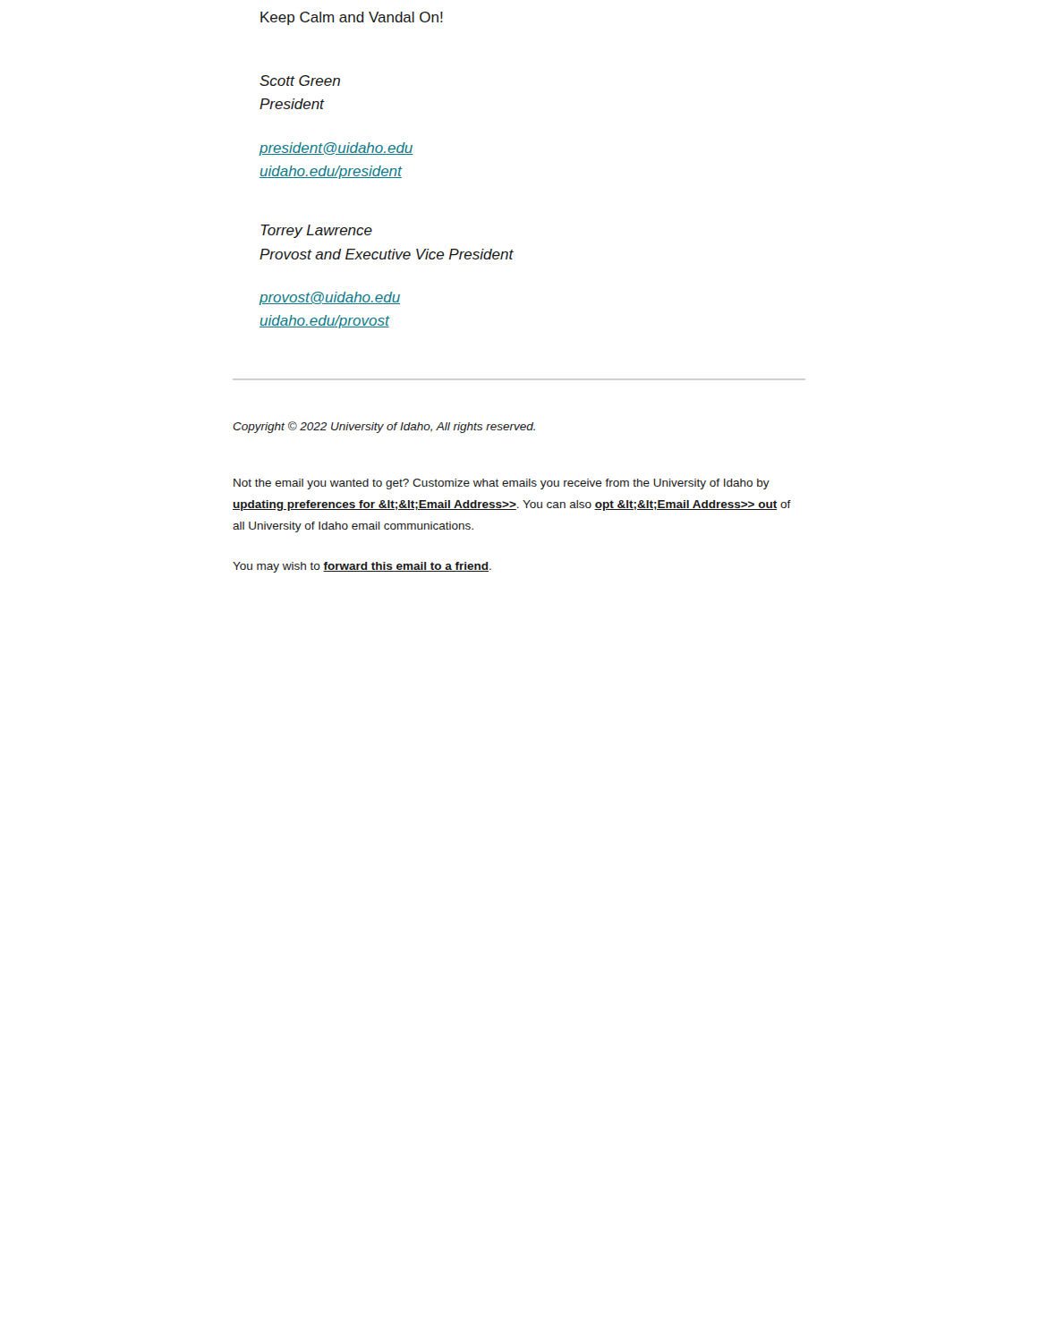Keep Calm and Vandal On!
Scott Green
President
president@uidaho.edu uidaho.edu/president
Torrey Lawrence
Provost and Executive Vice President
provost@uidaho.edu uidaho.edu/provost
Copyright © 2022 University of Idaho, All rights reserved.
Not the email you wanted to get? Customize what emails you receive from the University of Idaho by updating preferences for &lt;&lt;Email Address>>. You can also opt &lt;&lt;Email Address>> out of all University of Idaho email communications.
You may wish to forward this email to a friend.